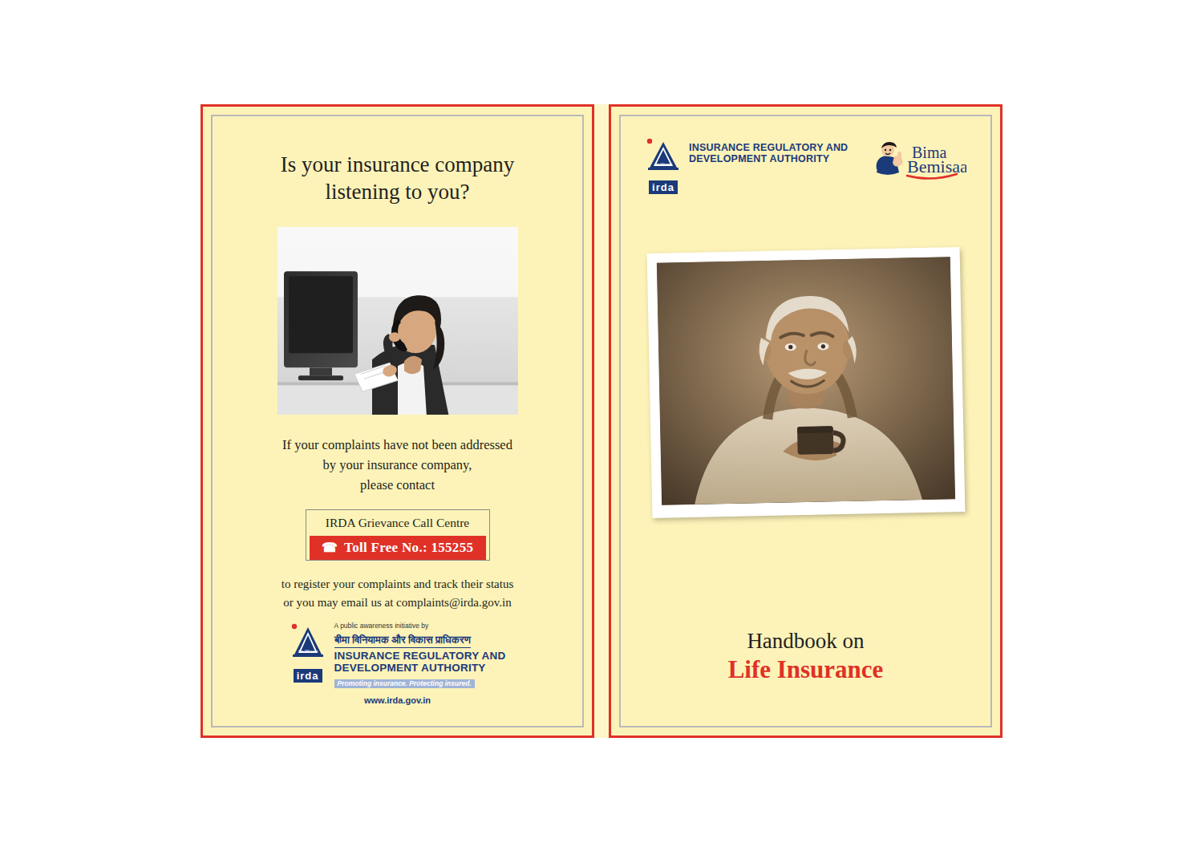Is your insurance company
listening to you?
If your complaints have not been addressed
by your insurance company,
please contact
IRDA Grievance Call Centre
☎Toll Free No.: 155255
to register your complaints and track their status
or you may email us at complaints@irda.gov.in
बीमा विनियामक irda
A public awareness initiative by
बीमा विनियामक और विकास प्राधिकरण
INSURANCE REGULATORY AND
DEVELOPMENT AUTHORITY
Promoting insurance. Protecting insured.
www.irda.gov.in
बीमा विनियामक irda
INSURANCE REGULATORY AND
DEVELOPMENT AUTHORITY
Bima Bemisaal
Handbook on
Life Insurance